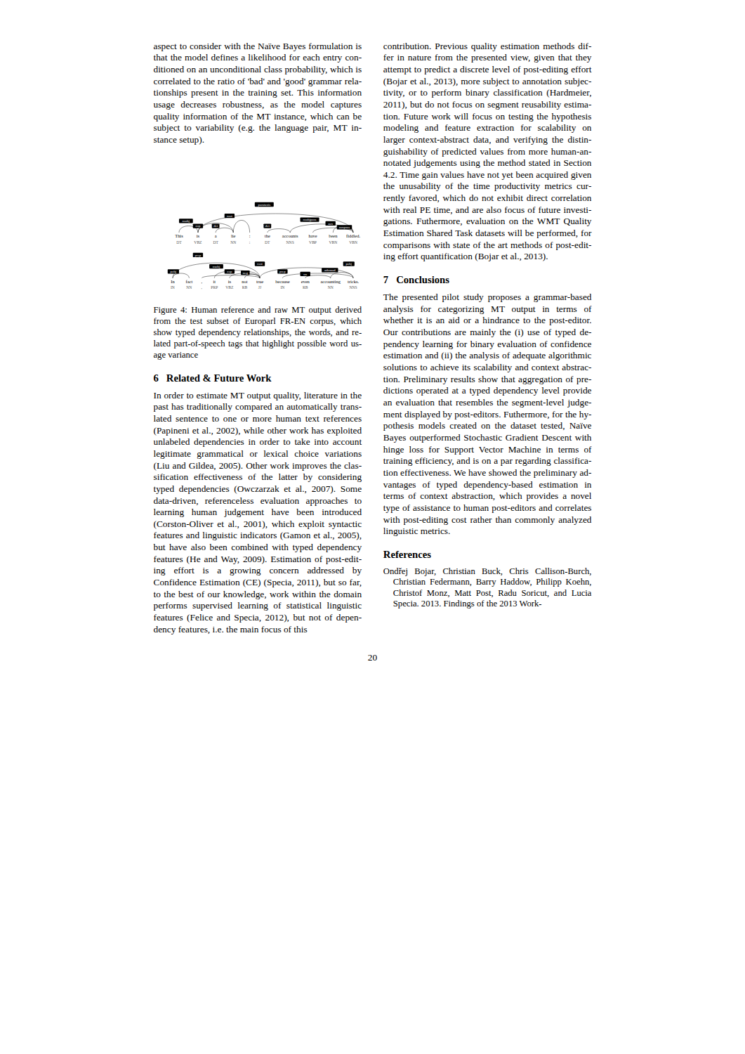aspect to consider with the Naïve Bayes formulation is that the model defines a likelihood for each entry conditioned on an unconditional class probability, which is correlated to the ratio of 'bad' and 'good' grammar relationships present in the training set. This information usage decreases robustness, as the model captures quality information of the MT instance, which can be subject to variability (e.g. the language pair, MT instance setup).
This DT is VBZ a DT lie NN : : the DT accounts NNS have VBP been VBN fiddled. VBN nsubj cop det root parataxis det nsubjpass aux auxpass In IN fact NN , , it PRP is VBZ not RB true JJ because IN even RB accounting NN tricks. NNS pobj prep nsubj cop neg root prep nn advmod pobj
Figure 4: Human reference and raw MT output derived from the test subset of Europarl FR-EN corpus, which show typed dependency relationships, the words, and related part-of-speech tags that highlight possible word usage variance
6 Related & Future Work
In order to estimate MT output quality, literature in the past has traditionally compared an automatically translated sentence to one or more human text references (Papineni et al., 2002), while other work has exploited unlabeled dependencies in order to take into account legitimate grammatical or lexical choice variations (Liu and Gildea, 2005). Other work improves the classification effectiveness of the latter by considering typed dependencies (Owczarzak et al., 2007). Some data-driven, referenceless evaluation approaches to learning human judgement have been introduced (Corston-Oliver et al., 2001), which exploit syntactic features and linguistic indicators (Gamon et al., 2005), but have also been combined with typed dependency features (He and Way, 2009). Estimation of post-editing effort is a growing concern addressed by Confidence Estimation (CE) (Specia, 2011), but so far, to the best of our knowledge, work within the domain performs supervised learning of statistical linguistic features (Felice and Specia, 2012), but not of dependency features, i.e. the main focus of this
contribution. Previous quality estimation methods differ in nature from the presented view, given that they attempt to predict a discrete level of post-editing effort (Bojar et al., 2013), more subject to annotation subjectivity, or to perform binary classification (Hardmeier, 2011), but do not focus on segment reusability estimation. Future work will focus on testing the hypothesis modeling and feature extraction for scalability on larger context-abstract data, and verifying the distinguishability of predicted values from more human-annotated judgements using the method stated in Section 4.2. Time gain values have not yet been acquired given the unusability of the time productivity metrics currently favored, which do not exhibit direct correlation with real PE time, and are also focus of future investigations. Futhermore, evaluation on the WMT Quality Estimation Shared Task datasets will be performed, for comparisons with state of the art methods of post-editing effort quantification (Bojar et al., 2013).
7 Conclusions
The presented pilot study proposes a grammar-based analysis for categorizing MT output in terms of whether it is an aid or a hindrance to the post-editor. Our contributions are mainly the (i) use of typed dependency learning for binary evaluation of confidence estimation and (ii) the analysis of adequate algorithmic solutions to achieve its scalability and context abstraction. Preliminary results show that aggregation of predictions operated at a typed dependency level provide an evaluation that resembles the segment-level judgement displayed by post-editors. Futhermore, for the hypothesis models created on the dataset tested, Naïve Bayes outperformed Stochastic Gradient Descent with hinge loss for Support Vector Machine in terms of training efficiency, and is on a par regarding classification effectiveness. We have showed the preliminary advantages of typed dependency-based estimation in terms of context abstraction, which provides a novel type of assistance to human post-editors and correlates with post-editing cost rather than commonly analyzed linguistic metrics.
References
Ondřej Bojar, Christian Buck, Chris Callison-Burch, Christian Federmann, Barry Haddow, Philipp Koehn, Christof Monz, Matt Post, Radu Soricut, and Lucia Specia. 2013. Findings of the 2013 Work-
20